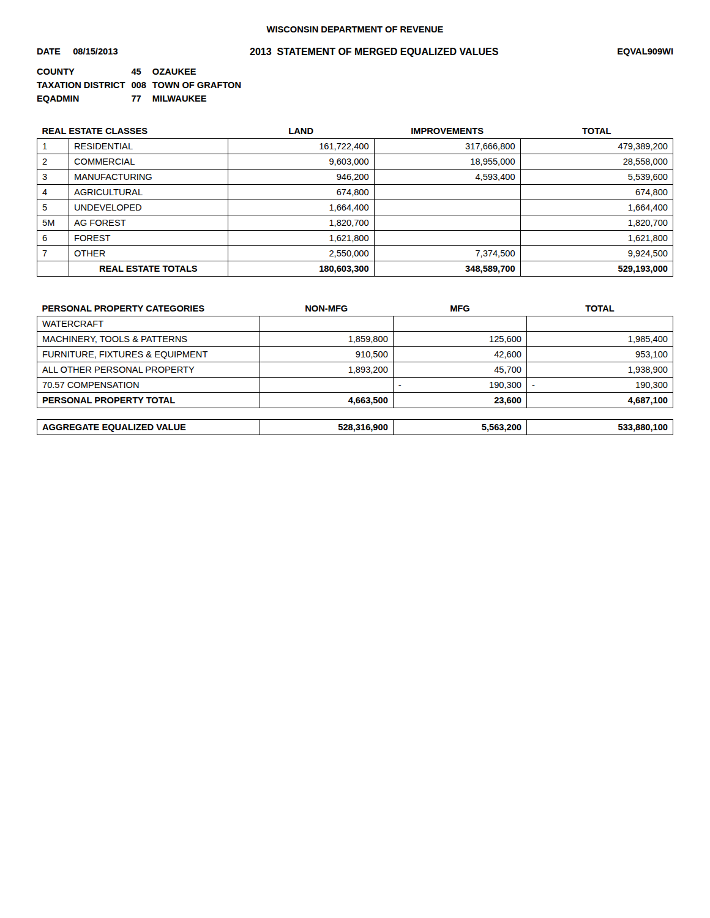WISCONSIN DEPARTMENT OF REVENUE
| DATE 08/15/2013 | 2013 STATEMENT OF MERGED EQUALIZED VALUES | EQVAL909WI |
| COUNTY | 45 | OZAUKEE |
| TAXATION DISTRICT | 008 | TOWN OF GRAFTON |
| EQADMIN | 77 | MILWAUKEE |
| REAL ESTATE CLASSES | LAND | IMPROVEMENTS | TOTAL |
| 1 | RESIDENTIAL | 161,722,400 | 317,666,800 | 479,389,200 |
| 2 | COMMERCIAL | 9,603,000 | 18,955,000 | 28,558,000 |
| 3 | MANUFACTURING | 946,200 | 4,593,400 | 5,539,600 |
| 4 | AGRICULTURAL | 674,800 | | 674,800 |
| 5 | UNDEVELOPED | 1,664,400 | | 1,664,400 |
| 5M | AG FOREST | 1,820,700 | | 1,820,700 |
| 6 | FOREST | 1,621,800 | | 1,621,800 |
| 7 | OTHER | 2,550,000 | 7,374,500 | 9,924,500 |
| | REAL ESTATE TOTALS | 180,603,300 | 348,589,700 | 529,193,000 |
| PERSONAL PROPERTY CATEGORIES | NON-MFG | MFG | TOTAL |
| WATERCRAFT | | | |
| MACHINERY, TOOLS & PATTERNS | 1,859,800 | 125,600 | 1,985,400 |
| FURNITURE, FIXTURES & EQUIPMENT | 910,500 | 42,600 | 953,100 |
| ALL OTHER PERSONAL PROPERTY | 1,893,200 | 45,700 | 1,938,900 |
| 70.57 COMPENSATION | | - 190,300 | - 190,300 |
| PERSONAL PROPERTY TOTAL | 4,663,500 | 23,600 | 4,687,100 |
| AGGREGATE EQUALIZED VALUE | 528,316,900 | 5,563,200 | 533,880,100 |